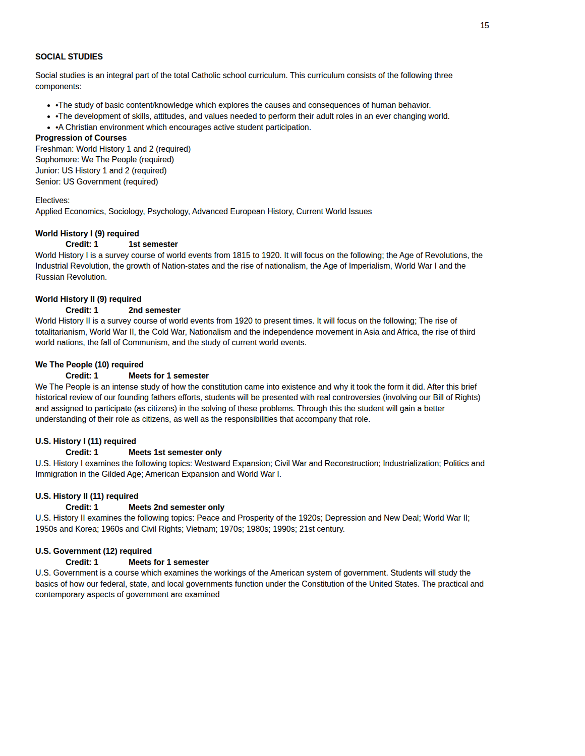15
SOCIAL STUDIES
Social studies is an integral part of the total Catholic school curriculum. This curriculum consists of the following three components:
•The study of basic content/knowledge which explores the causes and consequences of human behavior.
•The development of skills, attitudes, and values needed to perform their adult roles in an ever changing world.
•A Christian environment which encourages active student participation.
Progression of Courses
Freshman: World History 1 and 2 (required)
Sophomore: We The People (required)
Junior: US History 1 and 2 (required)
Senior: US Government (required)
Electives:
Applied Economics, Sociology, Psychology, Advanced European History, Current World Issues
World History I (9) required
Credit: 11st semester
World History I is a survey course of world events from 1815 to 1920. It will focus on the following; the Age of Revolutions, the Industrial Revolution, the growth of Nation-states and the rise of nationalism, the Age of Imperialism, World War I and the Russian Revolution.
World History II (9) required
Credit: 12nd semester
World History II is a survey course of world events from 1920 to present times. It will focus on the following; The rise of totalitarianism, World War II, the Cold War, Nationalism and the independence movement in Asia and Africa, the rise of third world nations, the fall of Communism, and the study of current world events.
We The People (10) required
Credit: 1Meets for 1 semester
We The People is an intense study of how the constitution came into existence and why it took the form it did. After this brief historical review of our founding fathers efforts, students will be presented with real controversies (involving our Bill of Rights) and assigned to participate (as citizens) in the solving of these problems. Through this the student will gain a better understanding of their role as citizens, as well as the responsibilities that accompany that role.
U.S. History I (11) required
Credit: 1Meets 1st semester only
U.S. History I examines the following topics: Westward Expansion; Civil War and Reconstruction; Industrialization; Politics and Immigration in the Gilded Age; American Expansion and World War I.
U.S. History II (11) required
Credit: 1Meets 2nd semester only
U.S. History II examines the following topics: Peace and Prosperity of the 1920s; Depression and New Deal; World War II; 1950s and Korea; 1960s and Civil Rights; Vietnam; 1970s; 1980s; 1990s; 21st century.
U.S. Government (12) required
Credit: 1Meets for 1 semester
U.S. Government is a course which examines the workings of the American system of government. Students will study the basics of how our federal, state, and local governments function under the Constitution of the United States. The practical and contemporary aspects of government are examined